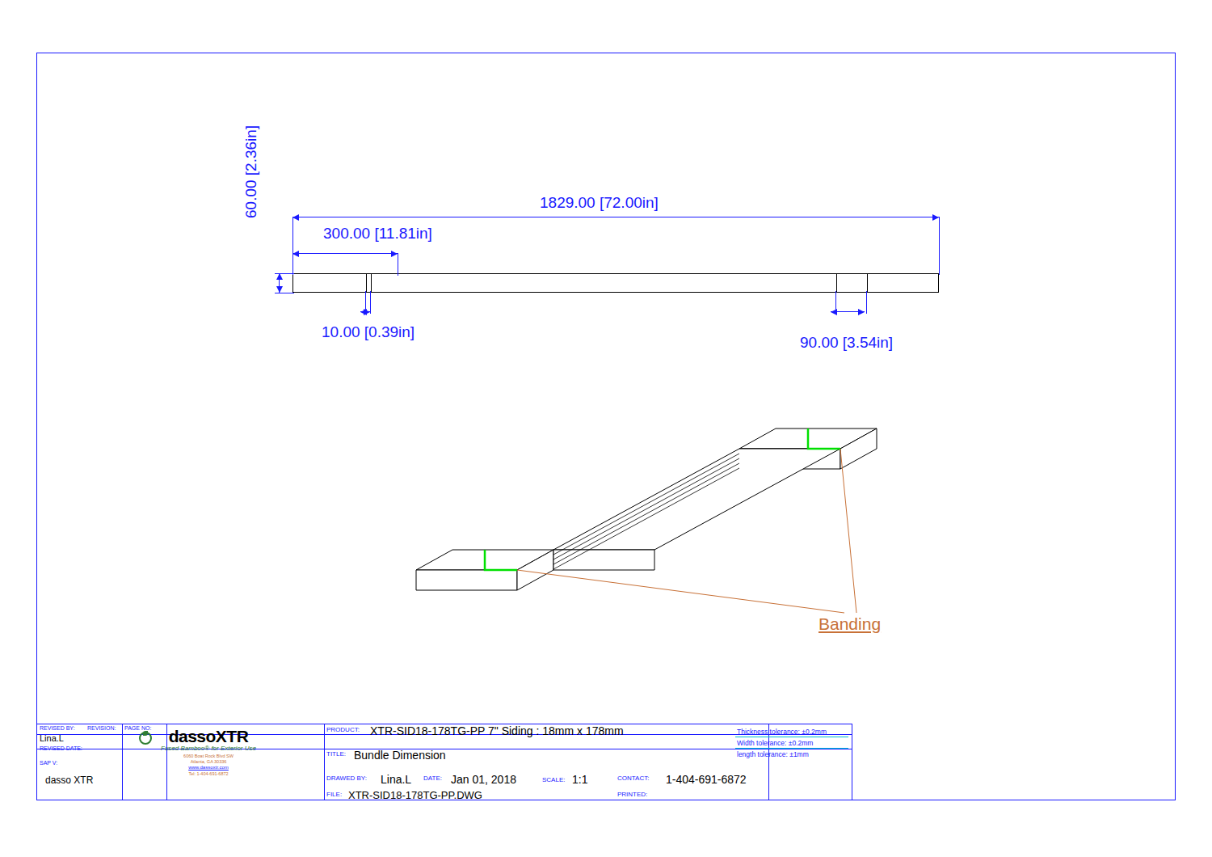1829.00 [72.00in]
300.00 [11.81in]
10.00 [0.39in]
90.00 [3.54in]
60.00 [2.36in]
Banding
REVISED BY: REVISION: Lina.L REVISED DATE: SAP V: dasso XTR PAGE NO: PRODUCT: XTR-SID18-178TG-PP 7" Siding : 18mm x 178mm TITLE: Bundle Dimension DRAWED BY: Lina.L DATE: Jan 01, 2018 SCALE: 1:1 CONTACT: 1-404-691-6872 FILE: XTR-SID18-178TG-PP.DWG PRINTED:
dasso XTR
Fused Bamboo® for Exterior Use
6060 Boat Rock Blvd SW
Atlanta, GA 30336
www.dassoxtr.com
Tel: 1-404-691-6872
Thickness tolerance: ±0.2mm
Width tolerance: ±0.2mm
length tolerance: ±1mm